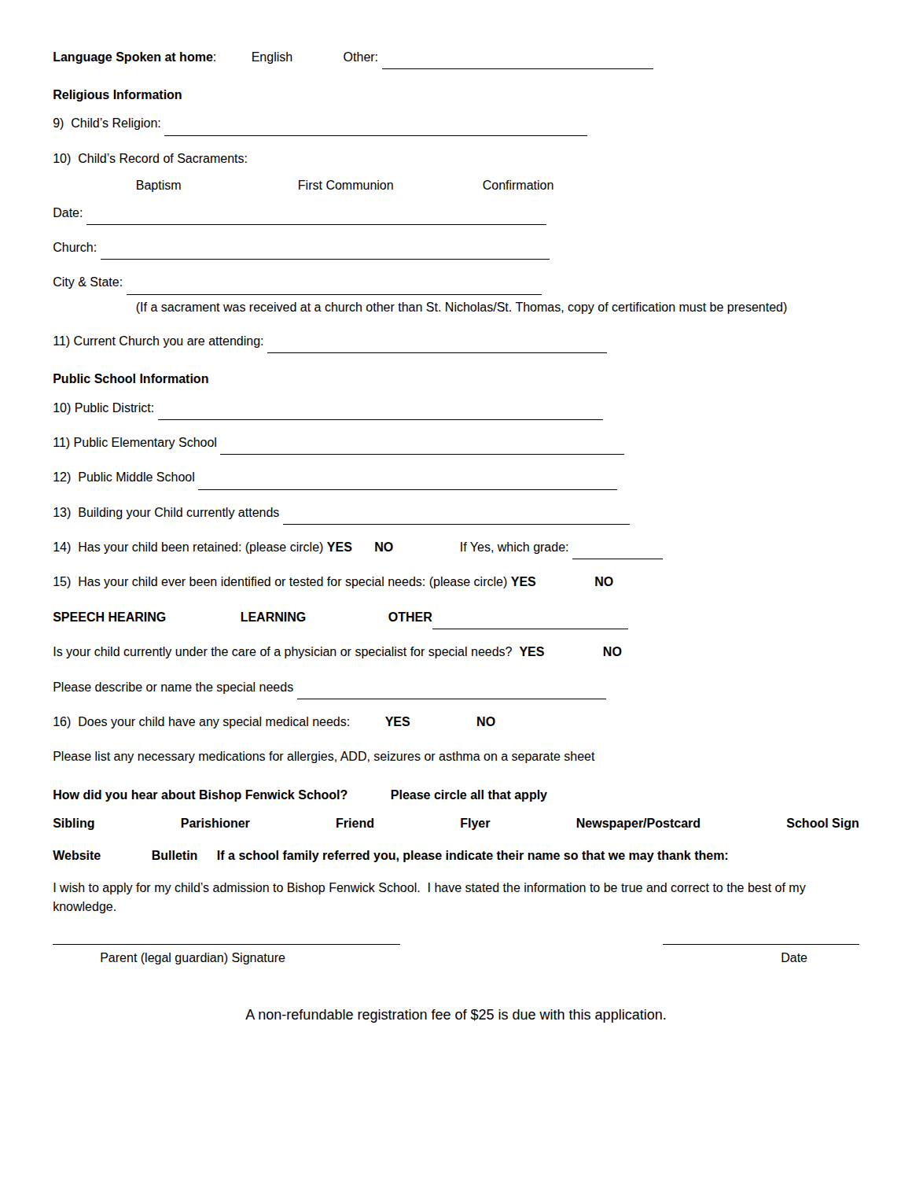Language Spoken at home: English Other:
Religious Information
9) Child’s Religion:
10) Child’s Record of Sacraments:
Baptism First Communion Confirmation
Date:
Church:
City & State:
(If a sacrament was received at a church other than St. Nicholas/St. Thomas, copy of certification must be presented)
11) Current Church you are attending:
Public School Information
10) Public District:
11) Public Elementary School
12) Public Middle School
13) Building your Child currently attends
14) Has your child been retained: (please circle) YES NO If Yes, which grade:
15) Has your child ever been identified or tested for special needs: (please circle) YES NO
SPEECH HEARING LEARNING OTHER
Is your child currently under the care of a physician or specialist for special needs? YES NO
Please describe or name the special needs
16) Does your child have any special medical needs: YES NO
Please list any necessary medications for allergies, ADD, seizures or asthma on a separate sheet
How did you hear about Bishop Fenwick School? Please circle all that apply
Sibling Parishioner Friend Flyer Newspaper/Postcard School Sign
Website Bulletin If a school family referred you, please indicate their name so that we may thank them:
I wish to apply for my child’s admission to Bishop Fenwick School. I have stated the information to be true and correct to the best of my knowledge.
Parent (legal guardian) Signature
Date
A non-refundable registration fee of $25 is due with this application.